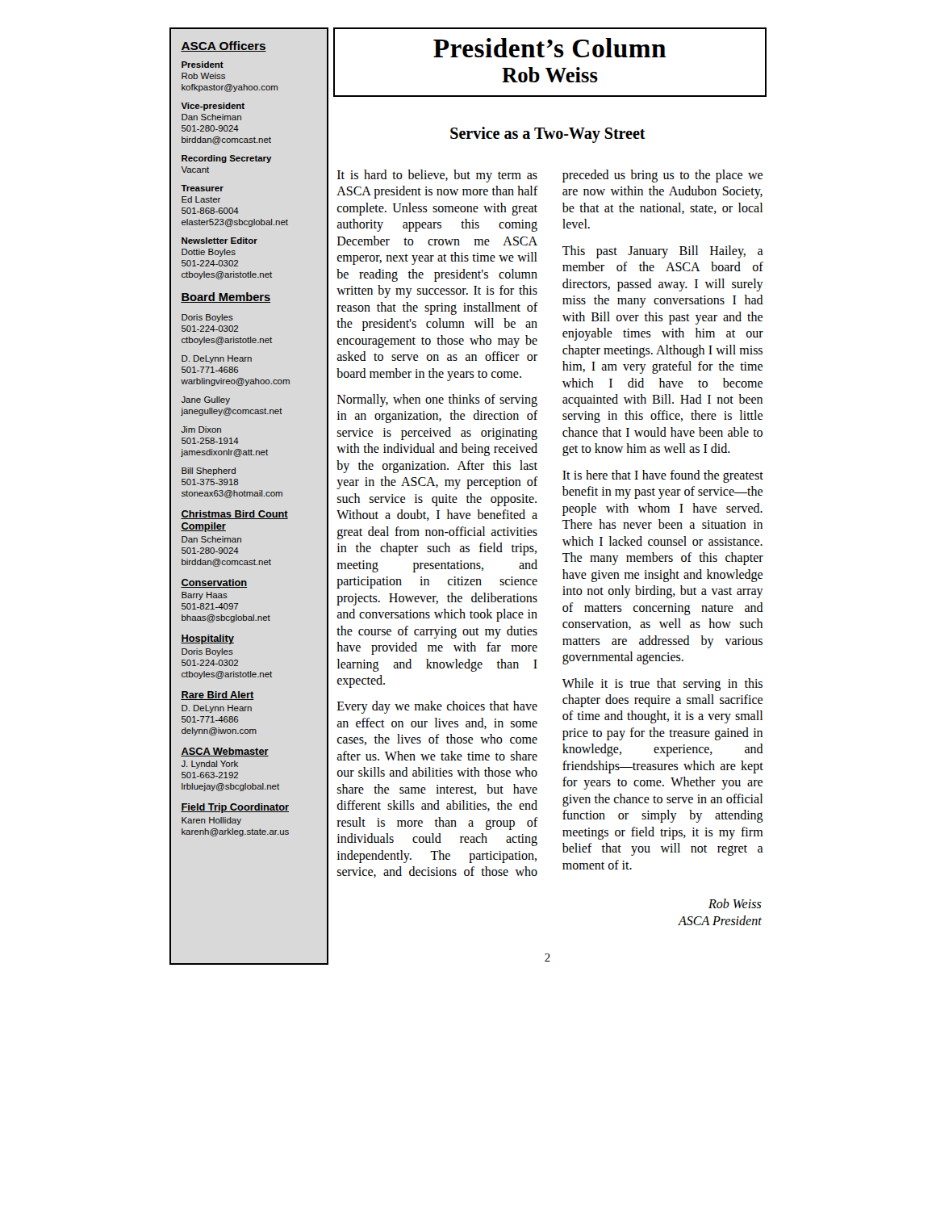ASCA Officers
President
Rob Weiss
kofkpastor@yahoo.com
Vice-president
Dan Scheiman
501-280-9024
birddan@comcast.net
Recording Secretary
Vacant
Treasurer
Ed Laster
501-868-6004
elaster523@sbcglobal.net
Newsletter Editor
Dottie Boyles
501-224-0302
ctboyles@aristotle.net
Board Members
Doris Boyles
501-224-0302
ctboyles@aristotle.net
D. DeLynn Hearn
501-771-4686
warblingvireo@yahoo.com
Jane Gulley
janegulley@comcast.net
Jim Dixon
501-258-1914
jamesdixonlr@att.net
Bill Shepherd
501-375-3918
stoneax63@hotmail.com
Christmas Bird Count Compiler
Dan Scheiman
501-280-9024
birddan@comcast.net
Conservation
Barry Haas
501-821-4097
bhaas@sbcglobal.net
Hospitality
Doris Boyles
501-224-0302
ctboyles@aristotle.net
Rare Bird Alert
D. DeLynn Hearn
501-771-4686
delynn@iwon.com
ASCA Webmaster
J. Lyndal York
501-663-2192
lrbluejay@sbcglobal.net
Field Trip Coordinator
Karen Holliday
karenh@arkleg.state.ar.us
President’s Column
Rob Weiss
Service as a Two-Way Street
It is hard to believe, but my term as ASCA president is now more than half complete. Unless someone with great authority appears this coming December to crown me ASCA emperor, next year at this time we will be reading the president's column written by my successor. It is for this reason that the spring installment of the president's column will be an encouragement to those who may be asked to serve on as an officer or board member in the years to come.
Normally, when one thinks of serving in an organization, the direction of service is perceived as originating with the individual and being received by the organization. After this last year in the ASCA, my perception of such service is quite the opposite. Without a doubt, I have benefited a great deal from non-official activities in the chapter such as field trips, meeting presentations, and participation in citizen science projects. However, the deliberations and conversations which took place in the course of carrying out my duties have provided me with far more learning and knowledge than I expected.
Every day we make choices that have an effect on our lives and, in some cases, the lives of those who come after us. When we take time to share our skills and abilities with those who share the same interest, but have different skills and abilities, the end result is more than a group of individuals could reach acting independently. The participation, service, and decisions of those who preceded us bring us to the place we are now within the Audubon Society, be that at the national, state, or local level.
This past January Bill Hailey, a member of the ASCA board of directors, passed away. I will surely miss the many conversations I had with Bill over this past year and the enjoyable times with him at our chapter meetings. Although I will miss him, I am very grateful for the time which I did have to become acquainted with Bill. Had I not been serving in this office, there is little chance that I would have been able to get to know him as well as I did.
It is here that I have found the greatest benefit in my past year of service—the people with whom I have served. There has never been a situation in which I lacked counsel or assistance. The many members of this chapter have given me insight and knowledge into not only birding, but a vast array of matters concerning nature and conservation, as well as how such matters are addressed by various governmental agencies.
While it is true that serving in this chapter does require a small sacrifice of time and thought, it is a very small price to pay for the treasure gained in knowledge, experience, and friendships—treasures which are kept for years to come. Whether you are given the chance to serve in an official function or simply by attending meetings or field trips, it is my firm belief that you will not regret a moment of it.
Rob Weiss
ASCA President
2